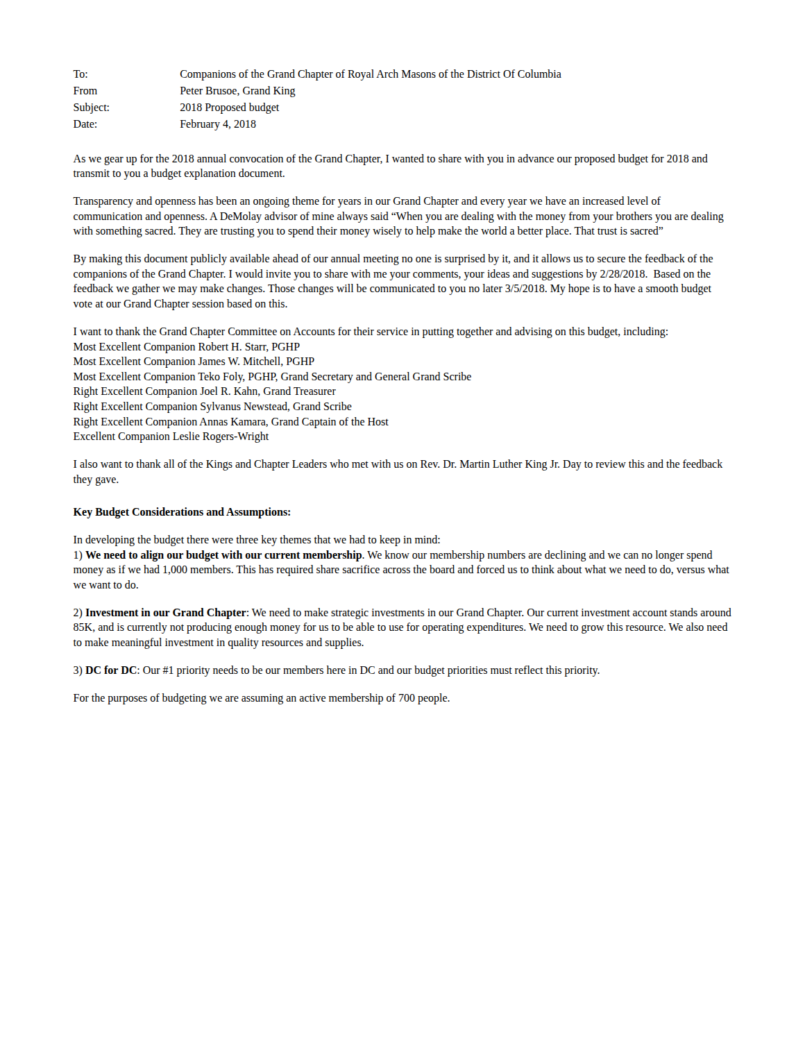| To: | Companions of the Grand Chapter of Royal Arch Masons of the District Of Columbia |
| From | Peter Brusoe, Grand King |
| Subject: | 2018 Proposed budget |
| Date: | February 4, 2018 |
As we gear up for the 2018 annual convocation of the Grand Chapter, I wanted to share with you in advance our proposed budget for 2018 and transmit to you a budget explanation document.
Transparency and openness has been an ongoing theme for years in our Grand Chapter and every year we have an increased level of communication and openness. A DeMolay advisor of mine always said “When you are dealing with the money from your brothers you are dealing with something sacred. They are trusting you to spend their money wisely to help make the world a better place. That trust is sacred”
By making this document publicly available ahead of our annual meeting no one is surprised by it, and it allows us to secure the feedback of the companions of the Grand Chapter. I would invite you to share with me your comments, your ideas and suggestions by 2/28/2018. Based on the feedback we gather we may make changes. Those changes will be communicated to you no later 3/5/2018. My hope is to have a smooth budget vote at our Grand Chapter session based on this.
I want to thank the Grand Chapter Committee on Accounts for their service in putting together and advising on this budget, including:
Most Excellent Companion Robert H. Starr, PGHP
Most Excellent Companion James W. Mitchell, PGHP
Most Excellent Companion Teko Foly, PGHP, Grand Secretary and General Grand Scribe
Right Excellent Companion Joel R. Kahn, Grand Treasurer
Right Excellent Companion Sylvanus Newstead, Grand Scribe
Right Excellent Companion Annas Kamara, Grand Captain of the Host
Excellent Companion Leslie Rogers-Wright
I also want to thank all of the Kings and Chapter Leaders who met with us on Rev. Dr. Martin Luther King Jr. Day to review this and the feedback they gave.
Key Budget Considerations and Assumptions:
In developing the budget there were three key themes that we had to keep in mind:
1) We need to align our budget with our current membership. We know our membership numbers are declining and we can no longer spend money as if we had 1,000 members. This has required share sacrifice across the board and forced us to think about what we need to do, versus what we want to do.
2) Investment in our Grand Chapter: We need to make strategic investments in our Grand Chapter. Our current investment account stands around 85K, and is currently not producing enough money for us to be able to use for operating expenditures. We need to grow this resource. We also need to make meaningful investment in quality resources and supplies.
3) DC for DC: Our #1 priority needs to be our members here in DC and our budget priorities must reflect this priority.
For the purposes of budgeting we are assuming an active membership of 700 people.